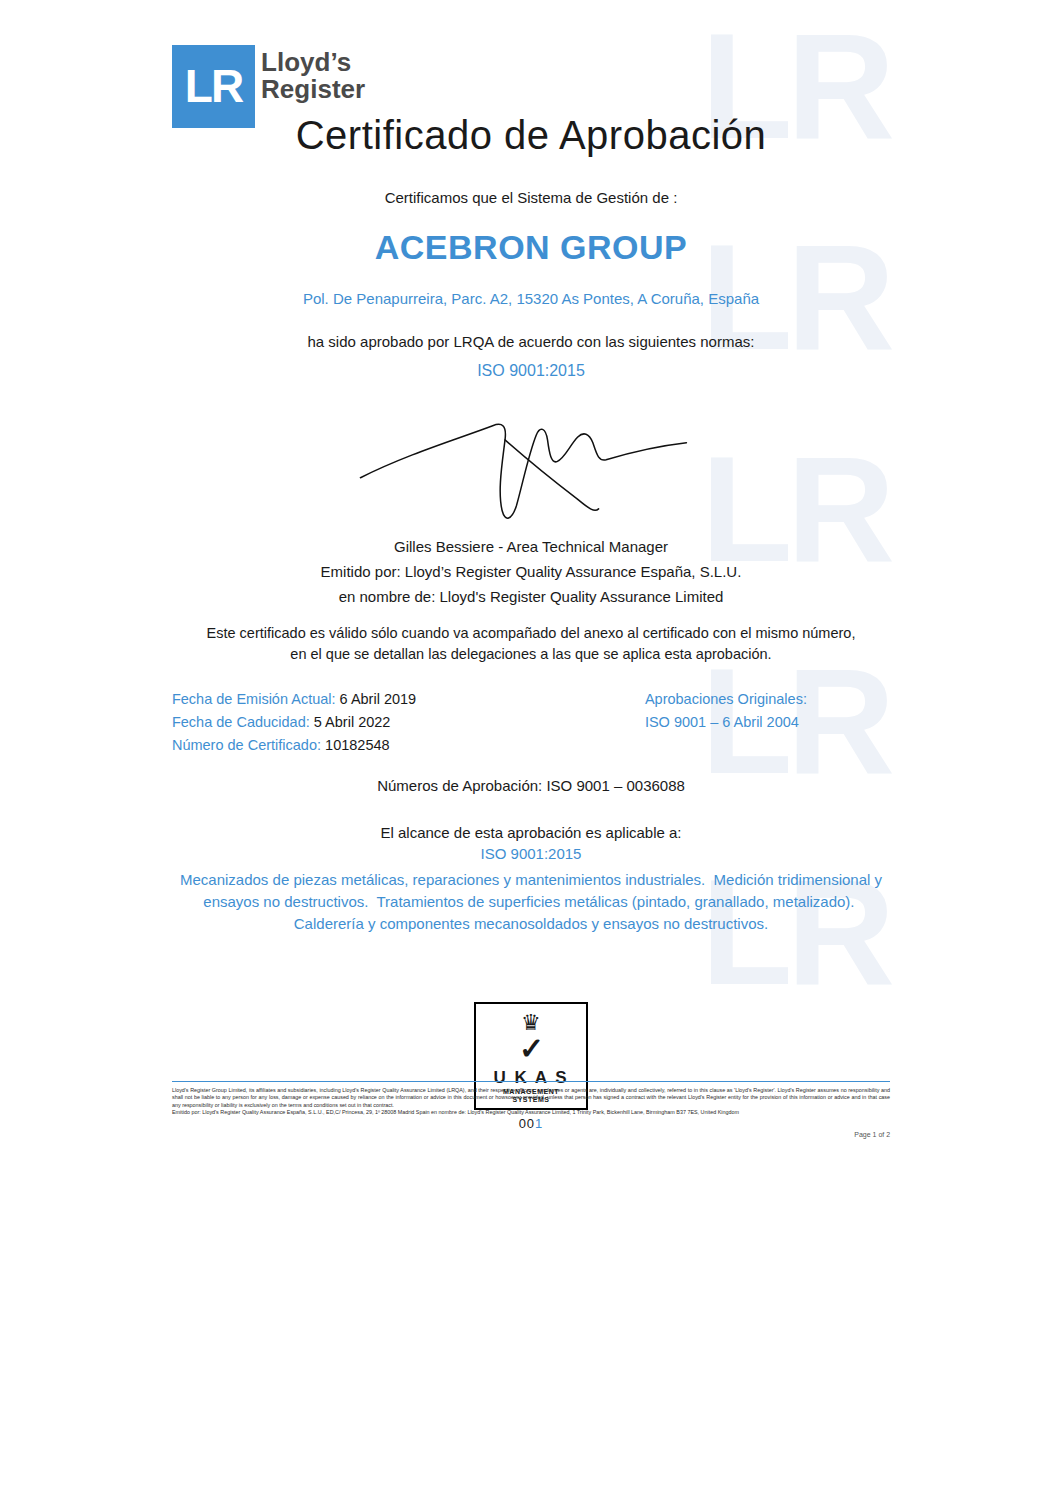LR
LR
LR
LR
LR
LR
Lloyd’s
Register
Certificado de Aprobación
Certificamos que el Sistema de Gestión de :
ACEBRON GROUP
Pol. De Penapurreira, Parc. A2, 15320 As Pontes, A Coruña, España
ha sido aprobado por LRQA de acuerdo con las siguientes normas:
ISO 9001:2015
Gilles Bessiere - Area Technical Manager
Emitido por: Lloyd’s Register Quality Assurance España, S.L.U.
en nombre de: Lloyd's Register Quality Assurance Limited
Este certificado es válido sólo cuando va acompañado del anexo al certificado con el mismo número,
en el que se detallan las delegaciones a las que se aplica esta aprobación.
Fecha de Emisión Actual: 6 Abril 2019
Fecha de Caducidad: 5 Abril 2022
Número de Certificado: 10182548
Aprobaciones Originales:
ISO 9001 – 6 Abril 2004
Números de Aprobación: ISO 9001 – 0036088
El alcance de esta aprobación es aplicable a:
ISO 9001:2015
Mecanizados de piezas metálicas, reparaciones y mantenimientos industriales. Medición tridimensional y ensayos no destructivos. Tratamientos de superficies metálicas (pintado, granallado, metalizado). Calderería y componentes mecanosoldados y ensayos no destructivos.
♛
✓
U K A S
MANAGEMENT
SYSTEMS
001
Lloyd's Register Group Limited, its affiliates and subsidiaries, including Lloyd's Register Quality Assurance Limited (LRQA), and their respective officers, employees or agents are, individually and collectively, referred to in this clause as 'Lloyd's Register'. Lloyd's Register assumes no responsibility and shall not be liable to any person for any loss, damage or expense caused by reliance on the information or advice in this document or howsoever provided, unless that person has signed a contract with the relevant Lloyd's Register entity for the provision of this information or advice and in that case any responsibility or liability is exclusively on the terms and conditions set out in that contract.
Emitido por: Lloyd's Register Quality Assurance España, S.L.U., ED,C/ Princesa, 29, 1º 28008 Madrid Spain en nombre de: Lloyd's Register Quality Assurance Limited, 1 Trinity Park, Bickenhill Lane, Birmingham B37 7ES, United Kingdom
Page 1 of 2